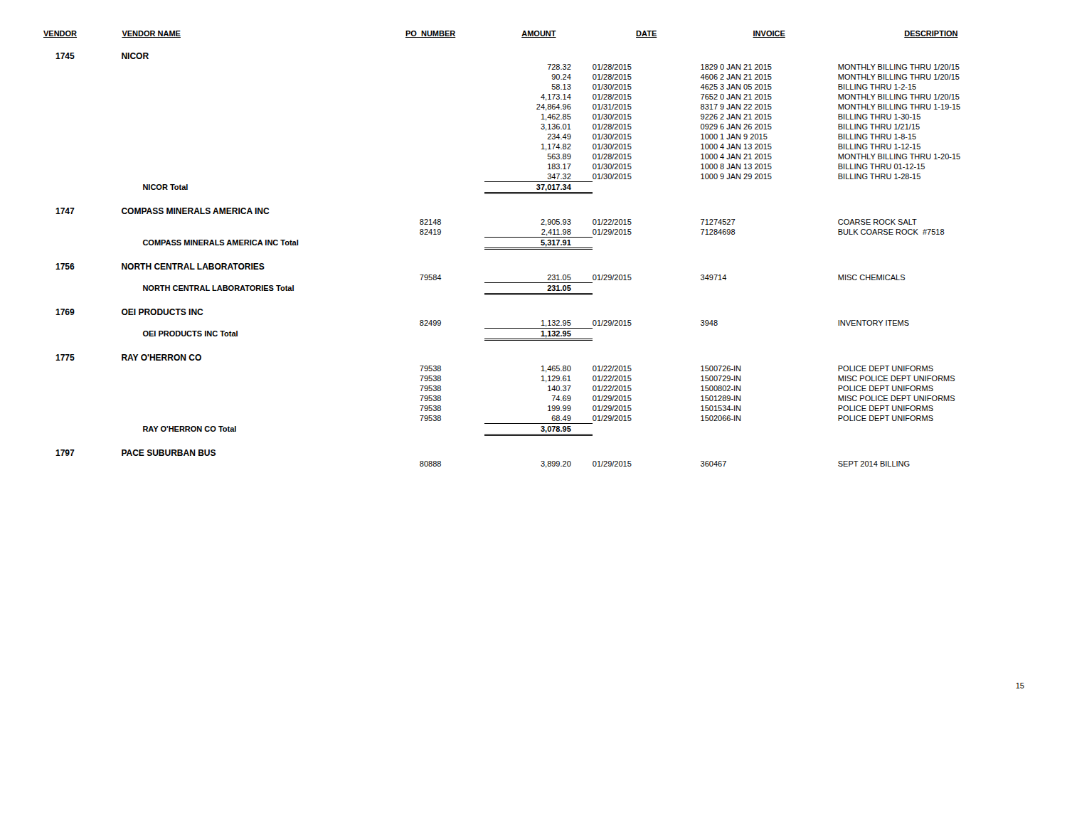| VENDOR | VENDOR NAME | PO_NUMBER | AMOUNT | DATE | INVOICE | DESCRIPTION |
| --- | --- | --- | --- | --- | --- | --- |
| 1745 | NICOR | | | | | |
| | | | 728.32 | 01/28/2015 | 1829 0 JAN 21 2015 | MONTHLY BILLING THRU 1/20/15 |
| | | | 90.24 | 01/28/2015 | 4606 2 JAN 21 2015 | MONTHLY BILLING THRU 1/20/15 |
| | | | 58.13 | 01/30/2015 | 4625 3 JAN 05 2015 | BILLING THRU 1-2-15 |
| | | | 4,173.14 | 01/28/2015 | 7652 0 JAN 21 2015 | MONTHLY BILLING THRU 1/20/15 |
| | | | 24,864.96 | 01/31/2015 | 8317 9 JAN 22 2015 | MONTHLY BILLING THRU 1-19-15 |
| | | | 1,462.85 | 01/30/2015 | 9226 2 JAN 21 2015 | BILLING THRU 1-30-15 |
| | | | 3,136.01 | 01/28/2015 | 0929 6 JAN 26 2015 | BILLING THRU 1/21/15 |
| | | | 234.49 | 01/30/2015 | 1000 1 JAN 9 2015 | BILLING THRU 1-8-15 |
| | | | 1,174.82 | 01/30/2015 | 1000 4 JAN 13 2015 | BILLING THRU 1-12-15 |
| | | | 563.89 | 01/28/2015 | 1000 4 JAN 21 2015 | MONTHLY BILLING THRU 1-20-15 |
| | | | 183.17 | 01/30/2015 | 1000 8 JAN 13 2015 | BILLING THRU 01-12-15 |
| | | | 347.32 | 01/30/2015 | 1000 9 JAN 29 2015 | BILLING THRU 1-28-15 |
| | NICOR Total | | 37,017.34 | | | |
| 1747 | COMPASS MINERALS AMERICA INC | | | | | |
| | | 82148 | 2,905.93 | 01/22/2015 | 71274527 | COARSE ROCK SALT |
| | | 82419 | 2,411.98 | 01/29/2015 | 71284698 | BULK COARSE ROCK #7518 |
| | COMPASS MINERALS AMERICA INC Total | | 5,317.91 | | | |
| 1756 | NORTH CENTRAL LABORATORIES | | | | | |
| | | 79584 | 231.05 | 01/29/2015 | 349714 | MISC CHEMICALS |
| | NORTH CENTRAL LABORATORIES Total | | 231.05 | | | |
| 1769 | OEI PRODUCTS INC | | | | | |
| | | 82499 | 1,132.95 | 01/29/2015 | 3948 | INVENTORY ITEMS |
| | OEI PRODUCTS INC Total | | 1,132.95 | | | |
| 1775 | RAY O'HERRON CO | | | | | |
| | | 79538 | 1,465.80 | 01/22/2015 | 1500726-IN | POLICE DEPT UNIFORMS |
| | | 79538 | 1,129.61 | 01/22/2015 | 1500729-IN | MISC POLICE DEPT UNIFORMS |
| | | 79538 | 140.37 | 01/22/2015 | 1500802-IN | POLICE DEPT UNIFORMS |
| | | 79538 | 74.69 | 01/29/2015 | 1501289-IN | MISC POLICE DEPT UNIFORMS |
| | | 79538 | 199.99 | 01/29/2015 | 1501534-IN | POLICE DEPT UNIFORMS |
| | | 79538 | 68.49 | 01/29/2015 | 1502066-IN | POLICE DEPT UNIFORMS |
| | RAY O'HERRON CO Total | | 3,078.95 | | | |
| 1797 | PACE SUBURBAN BUS | | | | | |
| | | 80888 | 3,899.20 | 01/29/2015 | 360467 | SEPT 2014 BILLING |
15